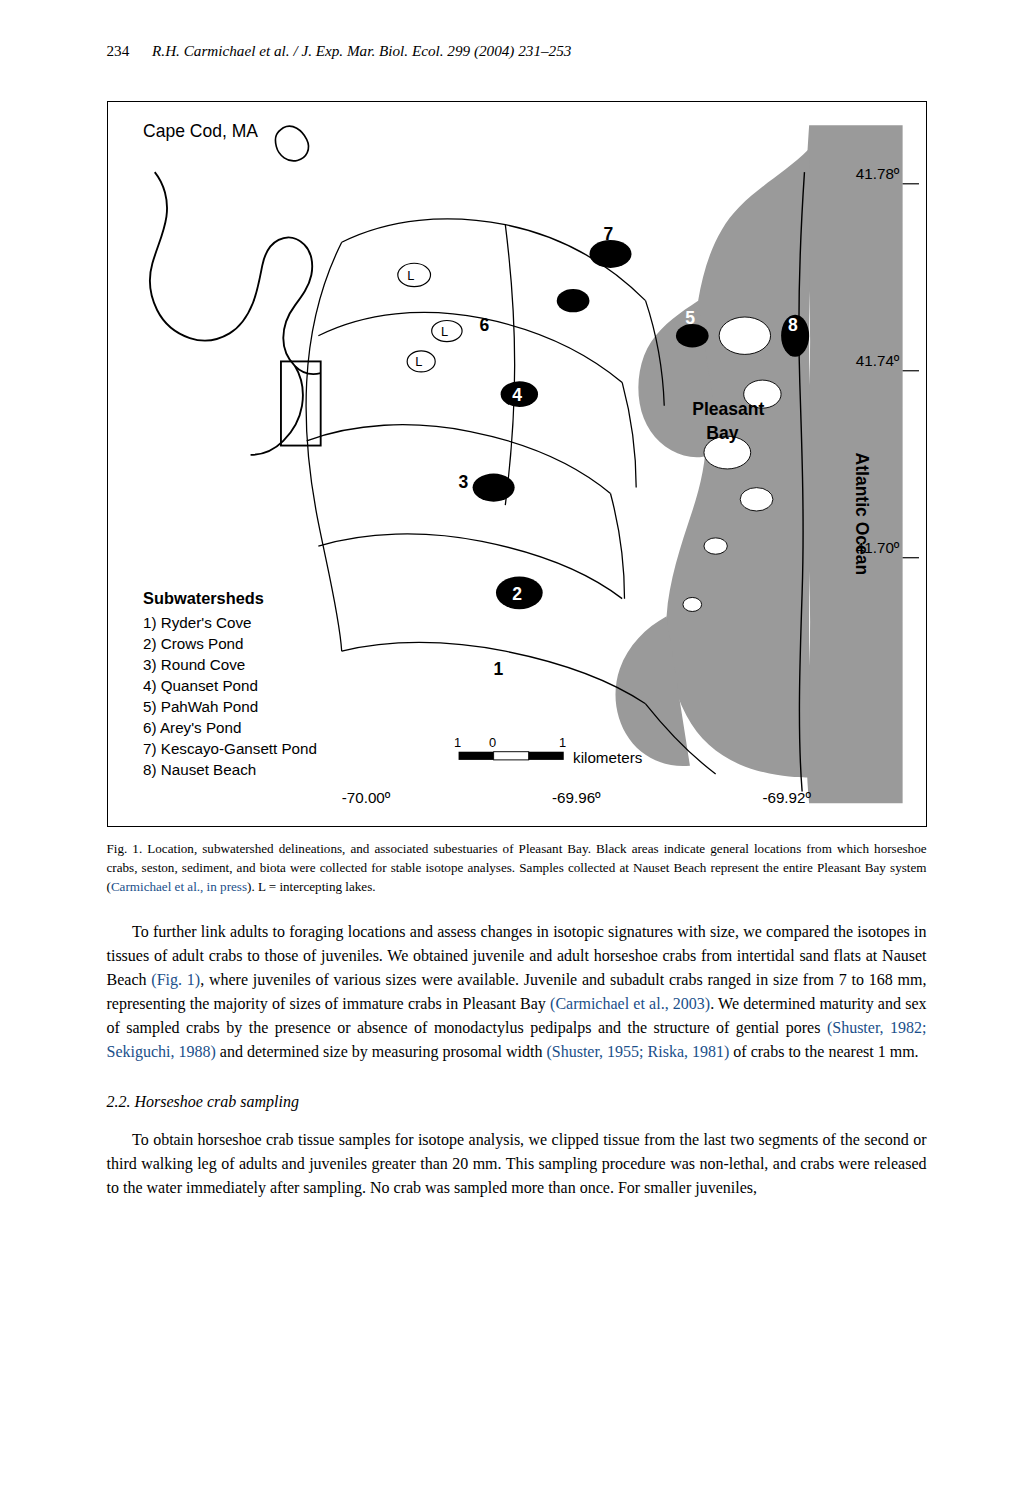234 R.H. Carmichael et al. / J. Exp. Mar. Biol. Ecol. 299 (2004) 231–253
Cape Cod, MA L L L 7 5 8 6 4 3 2 1 Pleasant Bay Atlantic Ocean 41.78º 41.74º 41.70º -70.00º -69.96º -69.92º Subwatersheds 1) Ryder's Cove 2) Crows Pond 3) Round Cove 4) Quanset Pond 5) PahWah Pond 6) Arey's Pond 7) Kescayo-Gansett Pond 8) Nauset Beach 1 0 1 kilometers
Fig. 1. Location, subwatershed delineations, and associated subestuaries of Pleasant Bay. Black areas indicate general locations from which horseshoe crabs, seston, sediment, and biota were collected for stable isotope analyses. Samples collected at Nauset Beach represent the entire Pleasant Bay system (Carmichael et al., in press). L = intercepting lakes.
To further link adults to foraging locations and assess changes in isotopic signatures with size, we compared the isotopes in tissues of adult crabs to those of juveniles. We obtained juvenile and adult horseshoe crabs from intertidal sand flats at Nauset Beach (Fig. 1), where juveniles of various sizes were available. Juvenile and subadult crabs ranged in size from 7 to 168 mm, representing the majority of sizes of immature crabs in Pleasant Bay (Carmichael et al., 2003). We determined maturity and sex of sampled crabs by the presence or absence of monodactylus pedipalps and the structure of gential pores (Shuster, 1982; Sekiguchi, 1988) and determined size by measuring prosomal width (Shuster, 1955; Riska, 1981) of crabs to the nearest 1 mm.
2.2. Horseshoe crab sampling
To obtain horseshoe crab tissue samples for isotope analysis, we clipped tissue from the last two segments of the second or third walking leg of adults and juveniles greater than 20 mm. This sampling procedure was non-lethal, and crabs were released to the water immediately after sampling. No crab was sampled more than once. For smaller juveniles,